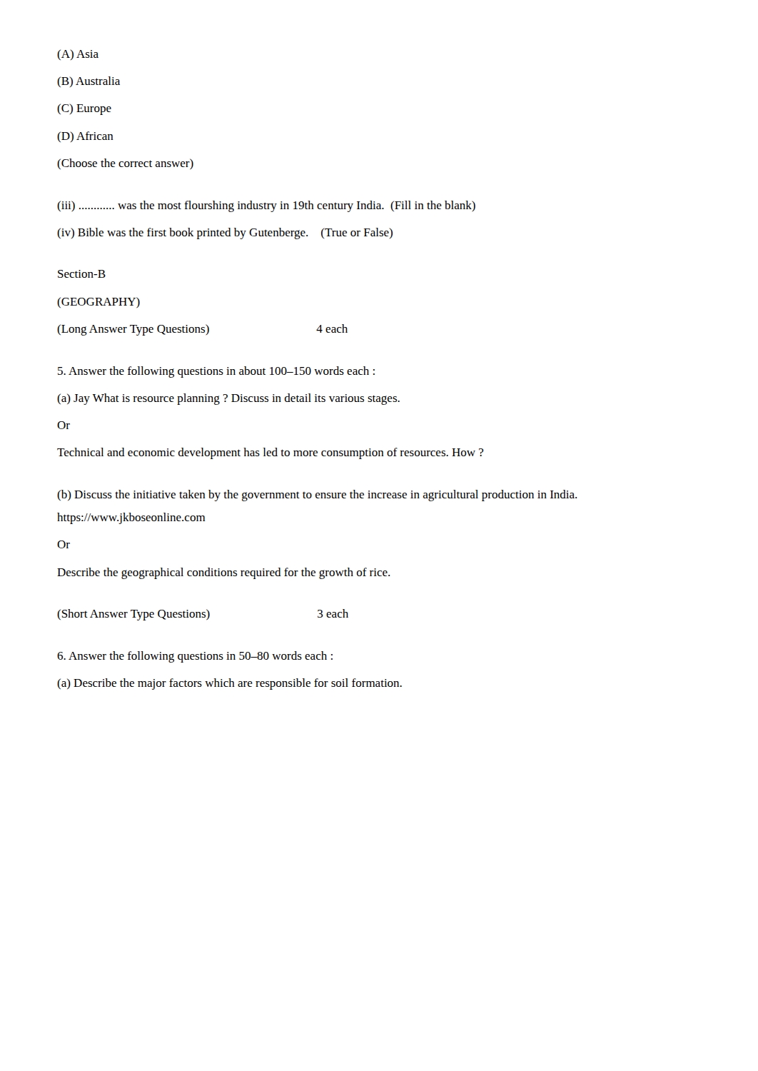(A) Asia
(B) Australia
(C) Europe
(D) African
(Choose the correct answer)
(iii) ............ was the most flourshing industry in 19th century India. (Fill in the blank)
(iv) Bible was the first book printed by Gutenberge. (True or False)
Section-B
(GEOGRAPHY)
(Long Answer Type Questions) 4 each
5. Answer the following questions in about 100–150 words each :
(a) Jay What is resource planning ? Discuss in detail its various stages.
Or
Technical and economic development has led to more consumption of resources. How ?
(b) Discuss the initiative taken by the government to ensure the increase in agricultural production in India. https://www.jkboseonline.com
Or
Describe the geographical conditions required for the growth of rice.
(Short Answer Type Questions) 3 each
6. Answer the following questions in 50–80 words each :
(a) Describe the major factors which are responsible for soil formation.